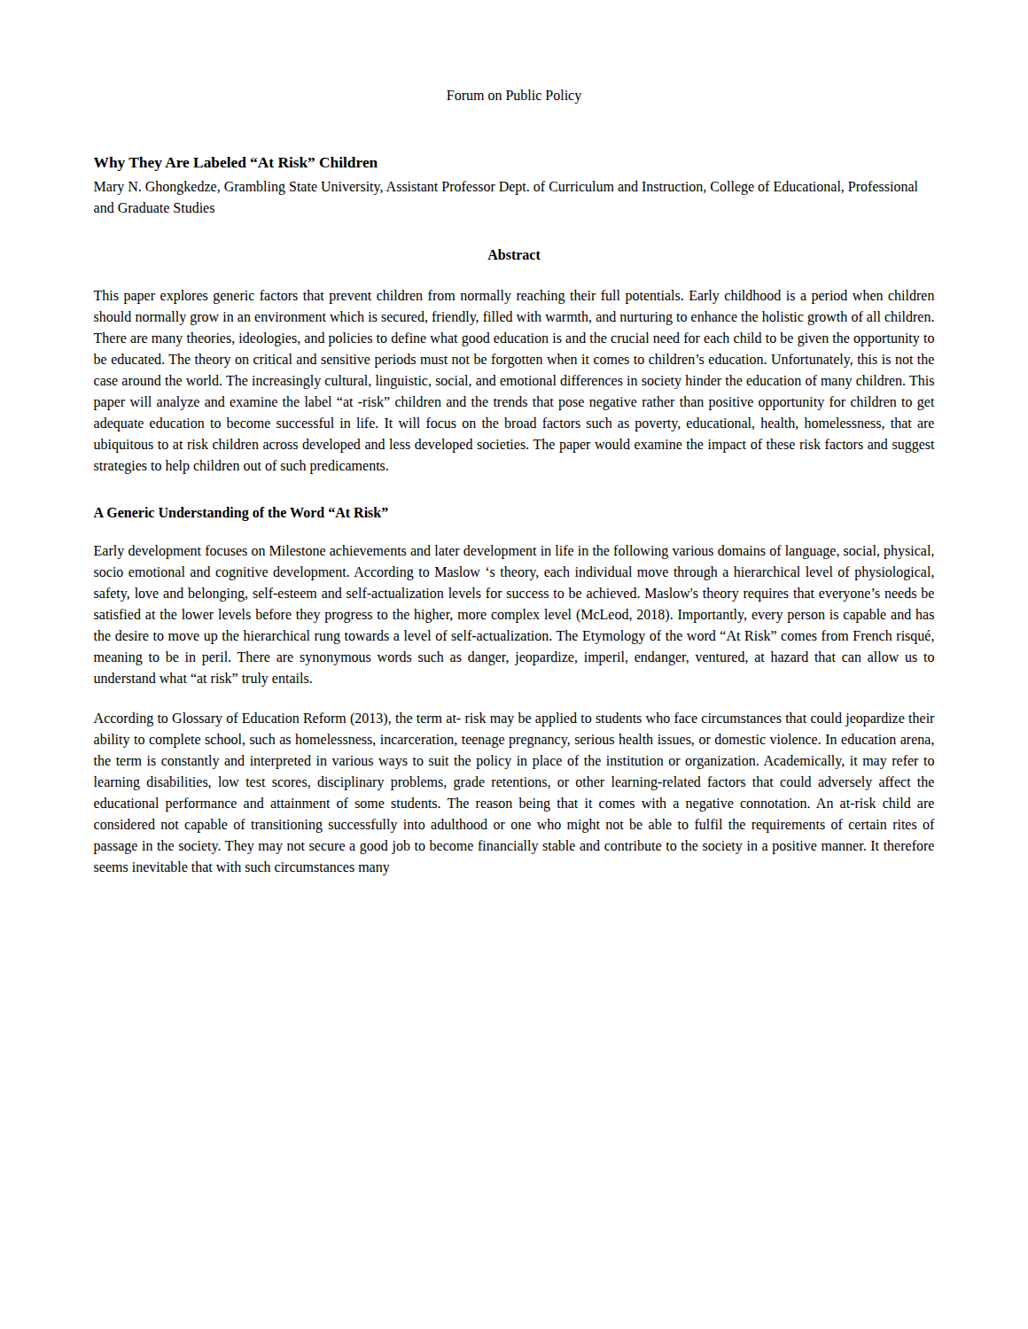Forum on Public Policy
Why They Are Labeled “At Risk” Children
Mary N. Ghongkedze, Grambling State University, Assistant Professor Dept. of Curriculum and Instruction, College of Educational, Professional and Graduate Studies
Abstract
This paper explores generic factors that prevent children from normally reaching their full potentials. Early childhood is a period when children should normally grow in an environment which is secured, friendly, filled with warmth, and nurturing to enhance the holistic growth of all children. There are many theories, ideologies, and policies to define what good education is and the crucial need for each child to be given the opportunity to be educated. The theory on critical and sensitive periods must not be forgotten when it comes to children’s education. Unfortunately, this is not the case around the world. The increasingly cultural, linguistic, social, and emotional differences in society hinder the education of many children. This paper will analyze and examine the label “at -risk” children and the trends that pose negative rather than positive opportunity for children to get adequate education to become successful in life. It will focus on the broad factors such as poverty, educational, health, homelessness, that are ubiquitous to at risk children across developed and less developed societies. The paper would examine the impact of these risk factors and suggest strategies to help children out of such predicaments.
A Generic Understanding of the Word “At Risk”
Early development focuses on Milestone achievements and later development in life in the following various domains of language, social, physical, socio emotional and cognitive development. According to Maslow ‘s theory, each individual move through a hierarchical level of physiological, safety, love and belonging, self-esteem and self-actualization levels for success to be achieved. Maslow's theory requires that everyone’s needs be satisfied at the lower levels before they progress to the higher, more complex level (McLeod, 2018). Importantly, every person is capable and has the desire to move up the hierarchical rung towards a level of self-actualization. The Etymology of the word “At Risk” comes from French risqué, meaning to be in peril. There are synonymous words such as danger, jeopardize, imperil, endanger, ventured, at hazard that can allow us to understand what “at risk” truly entails.
According to Glossary of Education Reform (2013), the term at- risk may be applied to students who face circumstances that could jeopardize their ability to complete school, such as homelessness, incarceration, teenage pregnancy, serious health issues, or domestic violence. In education arena, the term is constantly and interpreted in various ways to suit the policy in place of the institution or organization. Academically, it may refer to learning disabilities, low test scores, disciplinary problems, grade retentions, or other learning-related factors that could adversely affect the educational performance and attainment of some students. The reason being that it comes with a negative connotation. An at-risk child are considered not capable of transitioning successfully into adulthood or one who might not be able to fulfil the requirements of certain rites of passage in the society. They may not secure a good job to become financially stable and contribute to the society in a positive manner. It therefore seems inevitable that with such circumstances many